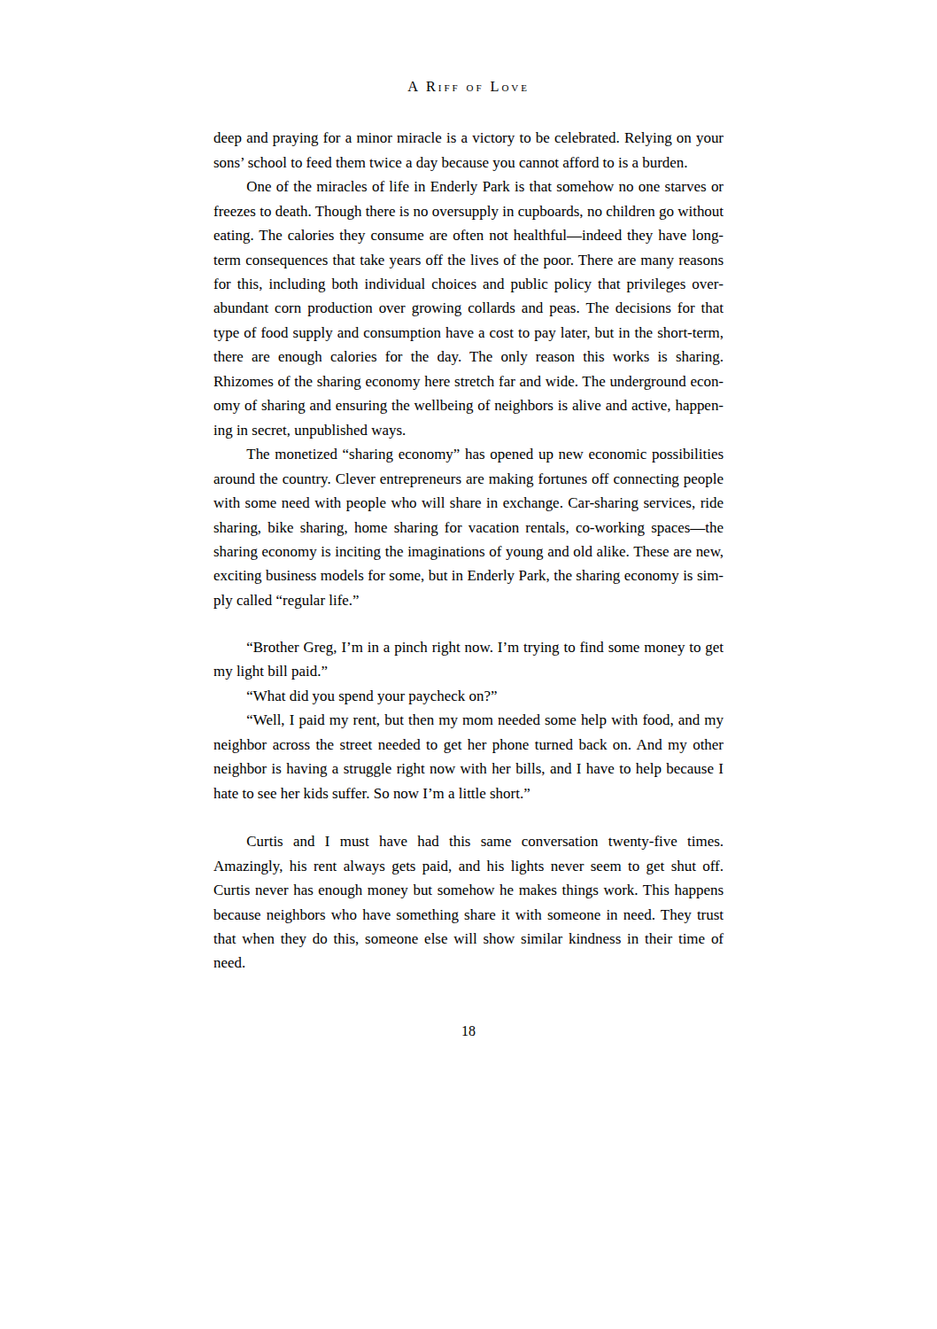A Riff of Love
deep and praying for a minor miracle is a victory to be celebrated. Relying on your sons’ school to feed them twice a day because you cannot afford to is a burden.
One of the miracles of life in Enderly Park is that somehow no one starves or freezes to death. Though there is no oversupply in cupboards, no children go without eating. The calories they consume are often not healthful—indeed they have long-term consequences that take years off the lives of the poor. There are many reasons for this, including both individual choices and public policy that privileges overabundant corn production over growing collards and peas. The decisions for that type of food supply and consumption have a cost to pay later, but in the short-term, there are enough calories for the day. The only reason this works is sharing. Rhizomes of the sharing economy here stretch far and wide. The underground economy of sharing and ensuring the wellbeing of neighbors is alive and active, happening in secret, unpublished ways.
The monetized “sharing economy” has opened up new economic possibilities around the country. Clever entrepreneurs are making fortunes off connecting people with some need with people who will share in exchange. Car-sharing services, ride sharing, bike sharing, home sharing for vacation rentals, co-working spaces—the sharing economy is inciting the imaginations of young and old alike. These are new, exciting business models for some, but in Enderly Park, the sharing economy is simply called “regular life.”
“Brother Greg, I’m in a pinch right now. I’m trying to find some money to get my light bill paid.”
“What did you spend your paycheck on?”
“Well, I paid my rent, but then my mom needed some help with food, and my neighbor across the street needed to get her phone turned back on. And my other neighbor is having a struggle right now with her bills, and I have to help because I hate to see her kids suffer. So now I’m a little short.”
Curtis and I must have had this same conversation twenty-five times. Amazingly, his rent always gets paid, and his lights never seem to get shut off. Curtis never has enough money but somehow he makes things work. This happens because neighbors who have something share it with someone in need. They trust that when they do this, someone else will show similar kindness in their time of need.
18